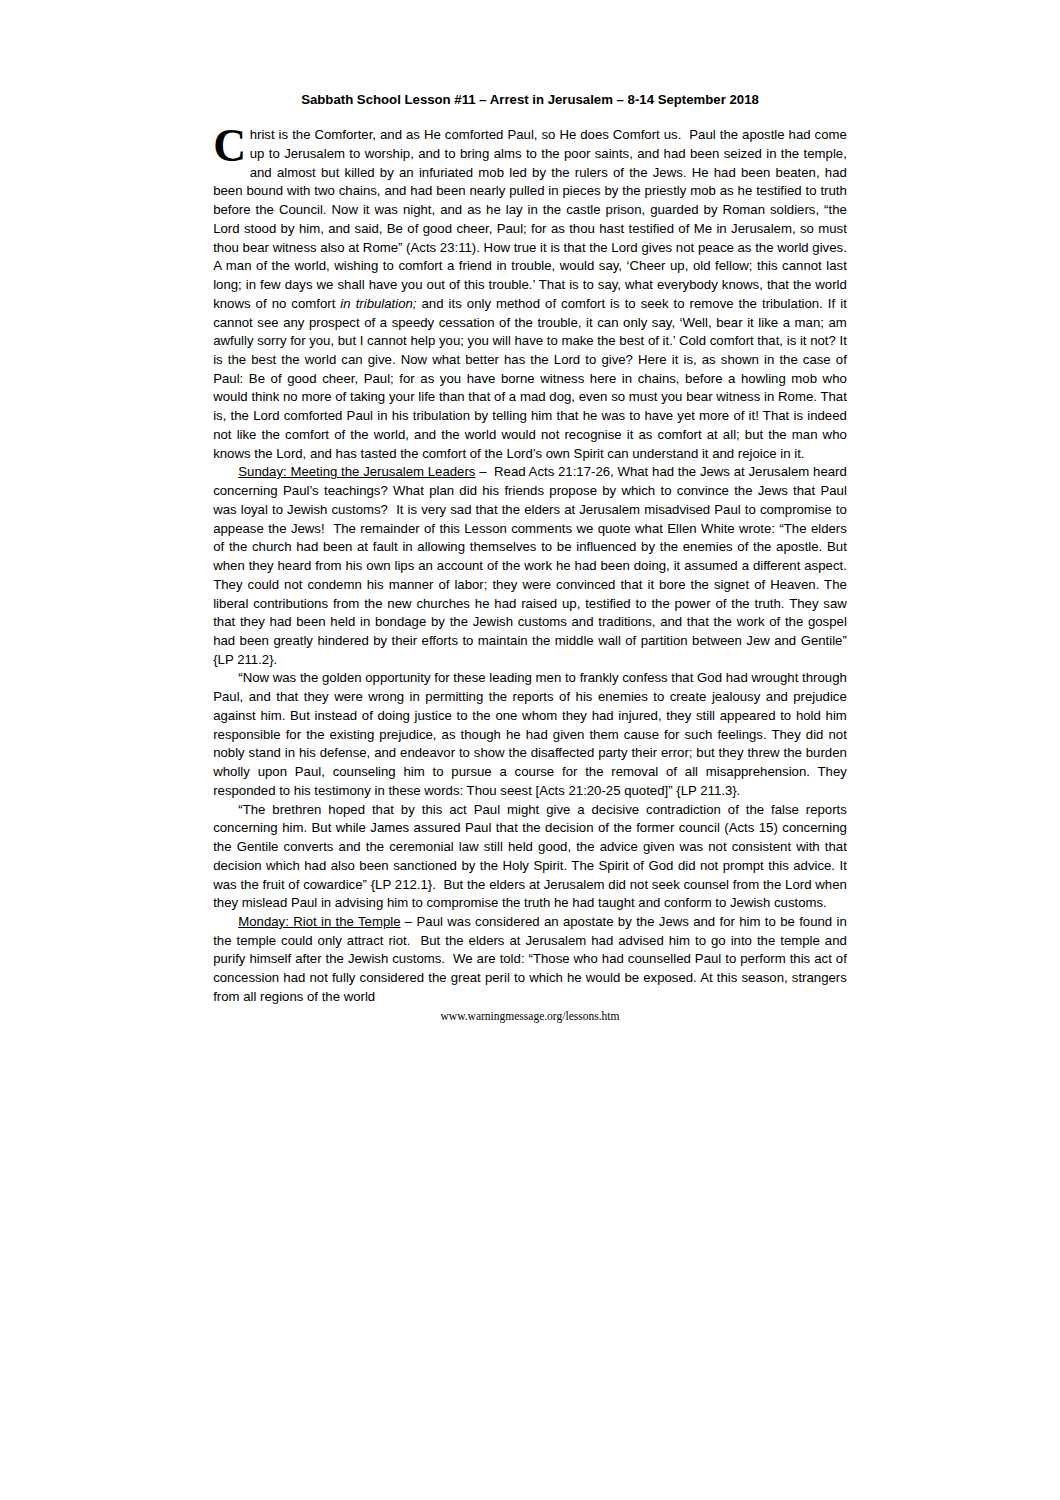Sabbath School Lesson #11 – Arrest in Jerusalem – 8-14 September 2018
Christ is the Comforter, and as He comforted Paul, so He does Comfort us. Paul the apostle had come up to Jerusalem to worship, and to bring alms to the poor saints, and had been seized in the temple, and almost but killed by an infuriated mob led by the rulers of the Jews. He had been beaten, had been bound with two chains, and had been nearly pulled in pieces by the priestly mob as he testified to truth before the Council. Now it was night, and as he lay in the castle prison, guarded by Roman soldiers, “the Lord stood by him, and said, Be of good cheer, Paul; for as thou hast testified of Me in Jerusalem, so must thou bear witness also at Rome” (Acts 23:11). How true it is that the Lord gives not peace as the world gives. A man of the world, wishing to comfort a friend in trouble, would say, ‘Cheer up, old fellow; this cannot last long; in few days we shall have you out of this trouble.’ That is to say, what everybody knows, that the world knows of no comfort in tribulation; and its only method of comfort is to seek to remove the tribulation. If it cannot see any prospect of a speedy cessation of the trouble, it can only say, ‘Well, bear it like a man; am awfully sorry for you, but I cannot help you; you will have to make the best of it.’ Cold comfort that, is it not? It is the best the world can give. Now what better has the Lord to give? Here it is, as shown in the case of Paul: Be of good cheer, Paul; for as you have borne witness here in chains, before a howling mob who would think no more of taking your life than that of a mad dog, even so must you bear witness in Rome. That is, the Lord comforted Paul in his tribulation by telling him that he was to have yet more of it! That is indeed not like the comfort of the world, and the world would not recognise it as comfort at all; but the man who knows the Lord, and has tasted the comfort of the Lord’s own Spirit can understand it and rejoice in it.
Sunday: Meeting the Jerusalem Leaders – Read Acts 21:17-26, What had the Jews at Jerusalem heard concerning Paul’s teachings? What plan did his friends propose by which to convince the Jews that Paul was loyal to Jewish customs? It is very sad that the elders at Jerusalem misadvised Paul to compromise to appease the Jews! The remainder of this Lesson comments we quote what Ellen White wrote: “The elders of the church had been at fault in allowing themselves to be influenced by the enemies of the apostle. But when they heard from his own lips an account of the work he had been doing, it assumed a different aspect. They could not condemn his manner of labor; they were convinced that it bore the signet of Heaven. The liberal contributions from the new churches he had raised up, testified to the power of the truth. They saw that they had been held in bondage by the Jewish customs and traditions, and that the work of the gospel had been greatly hindered by their efforts to maintain the middle wall of partition between Jew and Gentile” {LP 211.2}.
“Now was the golden opportunity for these leading men to frankly confess that God had wrought through Paul, and that they were wrong in permitting the reports of his enemies to create jealousy and prejudice against him. But instead of doing justice to the one whom they had injured, they still appeared to hold him responsible for the existing prejudice, as though he had given them cause for such feelings. They did not nobly stand in his defense, and endeavor to show the disaffected party their error; but they threw the burden wholly upon Paul, counseling him to pursue a course for the removal of all misapprehension. They responded to his testimony in these words: Thou seest [Acts 21:20-25 quoted]” {LP 211.3}.
“The brethren hoped that by this act Paul might give a decisive contradiction of the false reports concerning him. But while James assured Paul that the decision of the former council (Acts 15) concerning the Gentile converts and the ceremonial law still held good, the advice given was not consistent with that decision which had also been sanctioned by the Holy Spirit. The Spirit of God did not prompt this advice. It was the fruit of cowardice” {LP 212.1}. But the elders at Jerusalem did not seek counsel from the Lord when they mislead Paul in advising him to compromise the truth he had taught and conform to Jewish customs.
Monday: Riot in the Temple – Paul was considered an apostate by the Jews and for him to be found in the temple could only attract riot. But the elders at Jerusalem had advised him to go into the temple and purify himself after the Jewish customs. We are told: “Those who had counselled Paul to perform this act of concession had not fully considered the great peril to which he would be exposed. At this season, strangers from all regions of the world
www.warningmessage.org/lessons.htm